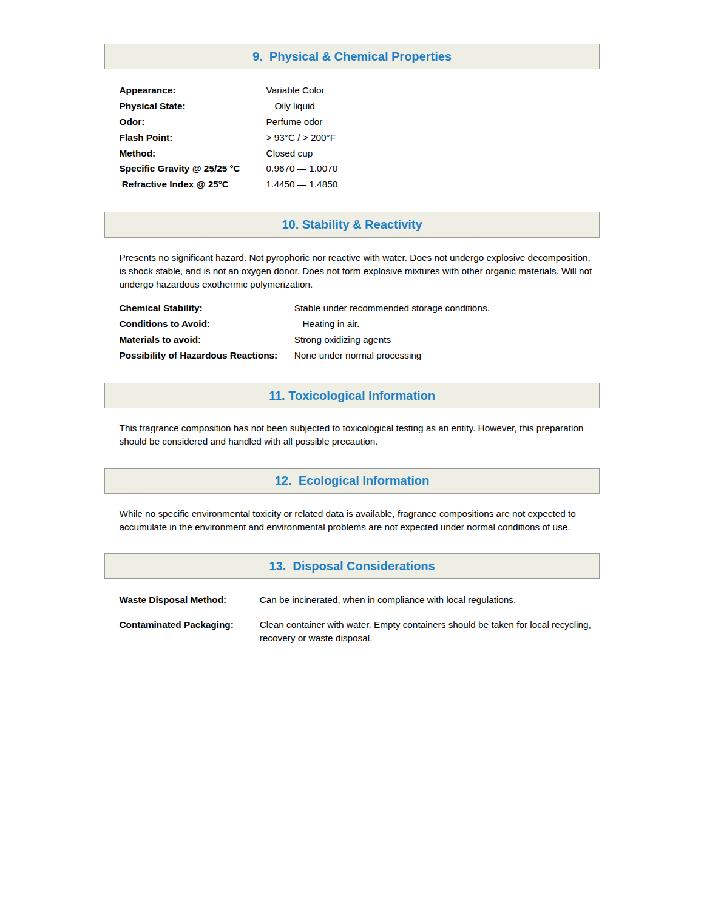9. Physical & Chemical Properties
| Appearance: | Variable Color |
| Physical State: | Oily liquid |
| Odor: | Perfume odor |
| Flash Point: | > 93°C / > 200°F |
| Method: | Closed cup |
| Specific Gravity @ 25/25 °C | 0.9670 — 1.0070 |
| Refractive Index @ 25°C | 1.4450 — 1.4850 |
10. Stability & Reactivity
Presents no significant hazard. Not pyrophoric nor reactive with water. Does not undergo explosive decomposition, is shock stable, and is not an oxygen donor. Does not form explosive mixtures with other organic materials. Will not undergo hazardous exothermic polymerization.
| Chemical Stability: | Stable under recommended storage conditions. |
| Conditions to Avoid: | Heating in air. |
| Materials to avoid: | Strong oxidizing agents |
| Possibility of Hazardous Reactions: | None under normal processing |
11. Toxicological Information
This fragrance composition has not been subjected to toxicological testing as an entity. However, this preparation should be considered and handled with all possible precaution.
12. Ecological Information
While no specific environmental toxicity or related data is available, fragrance compositions are not expected to accumulate in the environment and environmental problems are not expected under normal conditions of use.
13. Disposal Considerations
| Waste Disposal Method: | Can be incinerated, when in compliance with local regulations. |
| Contaminated Packaging: | Clean container with water. Empty containers should be taken for local recycling, recovery or waste disposal. |